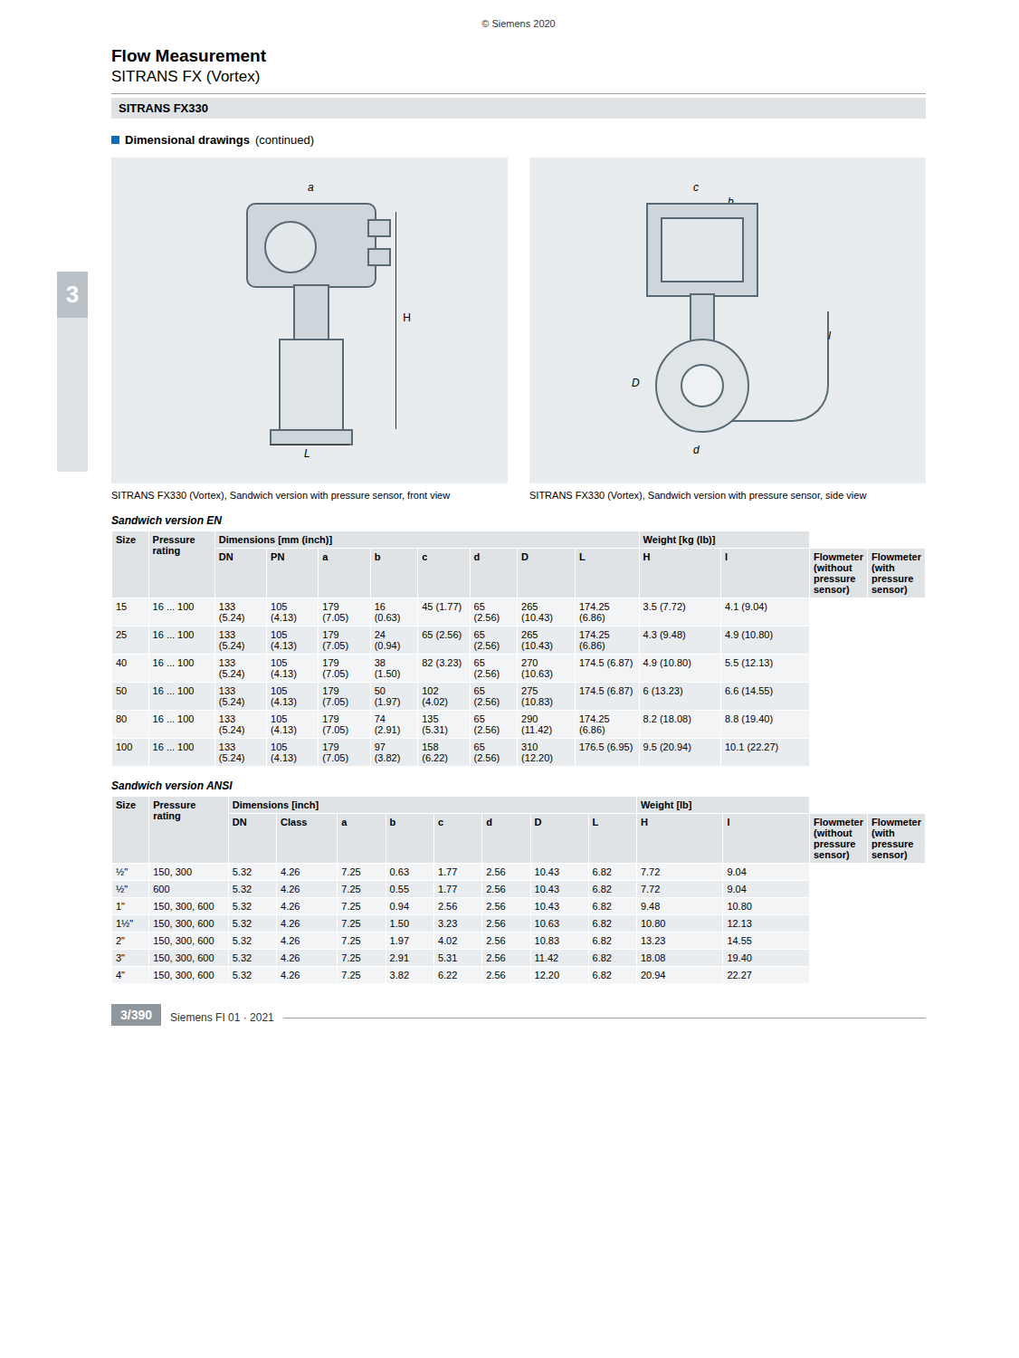© Siemens 2020
Flow Measurement
SITRANS FX (Vortex)
SITRANS FX330
Dimensional drawings (continued)
a
H
L
SITRANS FX330 (Vortex), Sandwich version with pressure sensor, front view
c
b
l
D
d
SITRANS FX330 (Vortex), Sandwich version with pressure sensor, side view
Sandwich version EN
| Size | Pressure rating | Dimensions [mm (inch)] | Weight [kg (lb)] |
| --- | --- | --- | --- |
| DN | PN | a | b | c | d | D | L | H | l | Flowmeter (without pressure sensor) | Flowmeter (with pressure sensor) |
| 15 | 16 ... 100 | 133 (5.24) | 105 (4.13) | 179 (7.05) | 16 (0.63) | 45 (1.77) | 65 (2.56) | 265 (10.43) | 174.25 (6.86) | 3.5 (7.72) | 4.1 (9.04) |
| 25 | 16 ... 100 | 133 (5.24) | 105 (4.13) | 179 (7.05) | 24 (0.94) | 65 (2.56) | 65 (2.56) | 265 (10.43) | 174.25 (6.86) | 4.3 (9.48) | 4.9 (10.80) |
| 40 | 16 ... 100 | 133 (5.24) | 105 (4.13) | 179 (7.05) | 38 (1.50) | 82 (3.23) | 65 (2.56) | 270 (10.63) | 174.5 (6.87) | 4.9 (10.80) | 5.5 (12.13) |
| 50 | 16 ... 100 | 133 (5.24) | 105 (4.13) | 179 (7.05) | 50 (1.97) | 102 (4.02) | 65 (2.56) | 275 (10.83) | 174.5 (6.87) | 6 (13.23) | 6.6 (14.55) |
| 80 | 16 ... 100 | 133 (5.24) | 105 (4.13) | 179 (7.05) | 74 (2.91) | 135 (5.31) | 65 (2.56) | 290 (11.42) | 174.25 (6.86) | 8.2 (18.08) | 8.8 (19.40) |
| 100 | 16 ... 100 | 133 (5.24) | 105 (4.13) | 179 (7.05) | 97 (3.82) | 158 (6.22) | 65 (2.56) | 310 (12.20) | 176.5 (6.95) | 9.5 (20.94) | 10.1 (22.27) |
Sandwich version ANSI
| Size | Pressure rating | Dimensions [inch] | Weight [lb] |
| --- | --- | --- | --- |
| DN | Class | a | b | c | d | D | L | H | l | Flowmeter (without pressure sensor) | Flowmeter (with pressure sensor) |
| ½" | 150, 300 | 5.32 | 4.26 | 7.25 | 0.63 | 1.77 | 2.56 | 10.43 | 6.82 | 7.72 | 9.04 |
| ½" | 600 | 5.32 | 4.26 | 7.25 | 0.55 | 1.77 | 2.56 | 10.43 | 6.82 | 7.72 | 9.04 |
| 1" | 150, 300, 600 | 5.32 | 4.26 | 7.25 | 0.94 | 2.56 | 2.56 | 10.43 | 6.82 | 9.48 | 10.80 |
| 1½" | 150, 300, 600 | 5.32 | 4.26 | 7.25 | 1.50 | 3.23 | 2.56 | 10.63 | 6.82 | 10.80 | 12.13 |
| 2" | 150, 300, 600 | 5.32 | 4.26 | 7.25 | 1.97 | 4.02 | 2.56 | 10.83 | 6.82 | 13.23 | 14.55 |
| 3" | 150, 300, 600 | 5.32 | 4.26 | 7.25 | 2.91 | 5.31 | 2.56 | 11.42 | 6.82 | 18.08 | 19.40 |
| 4" | 150, 300, 600 | 5.32 | 4.26 | 7.25 | 3.82 | 6.22 | 2.56 | 12.20 | 6.82 | 20.94 | 22.27 |
3
3/390
Siemens FI 01 · 2021